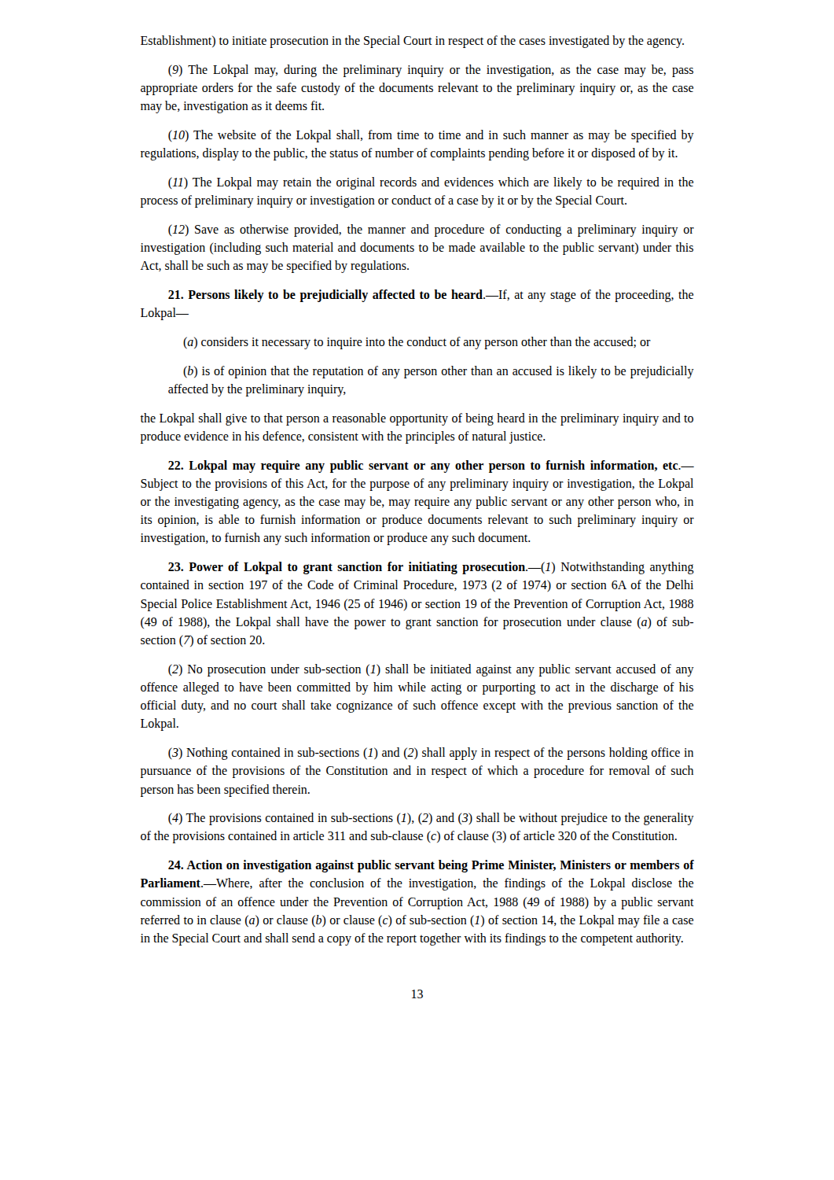Establishment) to initiate prosecution in the Special Court in respect of the cases investigated by the agency.
(9) The Lokpal may, during the preliminary inquiry or the investigation, as the case may be, pass appropriate orders for the safe custody of the documents relevant to the preliminary inquiry or, as the case may be, investigation as it deems fit.
(10) The website of the Lokpal shall, from time to time and in such manner as may be specified by regulations, display to the public, the status of number of complaints pending before it or disposed of by it.
(11) The Lokpal may retain the original records and evidences which are likely to be required in the process of preliminary inquiry or investigation or conduct of a case by it or by the Special Court.
(12) Save as otherwise provided, the manner and procedure of conducting a preliminary inquiry or investigation (including such material and documents to be made available to the public servant) under this Act, shall be such as may be specified by regulations.
21. Persons likely to be prejudicially affected to be heard.—If, at any stage of the proceeding, the Lokpal—
(a) considers it necessary to inquire into the conduct of any person other than the accused; or
(b) is of opinion that the reputation of any person other than an accused is likely to be prejudicially affected by the preliminary inquiry,
the Lokpal shall give to that person a reasonable opportunity of being heard in the preliminary inquiry and to produce evidence in his defence, consistent with the principles of natural justice.
22. Lokpal may require any public servant or any other person to furnish information, etc.—Subject to the provisions of this Act, for the purpose of any preliminary inquiry or investigation, the Lokpal or the investigating agency, as the case may be, may require any public servant or any other person who, in its opinion, is able to furnish information or produce documents relevant to such preliminary inquiry or investigation, to furnish any such information or produce any such document.
23. Power of Lokpal to grant sanction for initiating prosecution.—(1) Notwithstanding anything contained in section 197 of the Code of Criminal Procedure, 1973 (2 of 1974) or section 6A of the Delhi Special Police Establishment Act, 1946 (25 of 1946) or section 19 of the Prevention of Corruption Act, 1988 (49 of 1988), the Lokpal shall have the power to grant sanction for prosecution under clause (a) of sub-section (7) of section 20.
(2) No prosecution under sub-section (1) shall be initiated against any public servant accused of any offence alleged to have been committed by him while acting or purporting to act in the discharge of his official duty, and no court shall take cognizance of such offence except with the previous sanction of the Lokpal.
(3) Nothing contained in sub-sections (1) and (2) shall apply in respect of the persons holding office in pursuance of the provisions of the Constitution and in respect of which a procedure for removal of such person has been specified therein.
(4) The provisions contained in sub-sections (1), (2) and (3) shall be without prejudice to the generality of the provisions contained in article 311 and sub-clause (c) of clause (3) of article 320 of the Constitution.
24. Action on investigation against public servant being Prime Minister, Ministers or members of Parliament.—Where, after the conclusion of the investigation, the findings of the Lokpal disclose the commission of an offence under the Prevention of Corruption Act, 1988 (49 of 1988) by a public servant referred to in clause (a) or clause (b) or clause (c) of sub-section (1) of section 14, the Lokpal may file a case in the Special Court and shall send a copy of the report together with its findings to the competent authority.
13